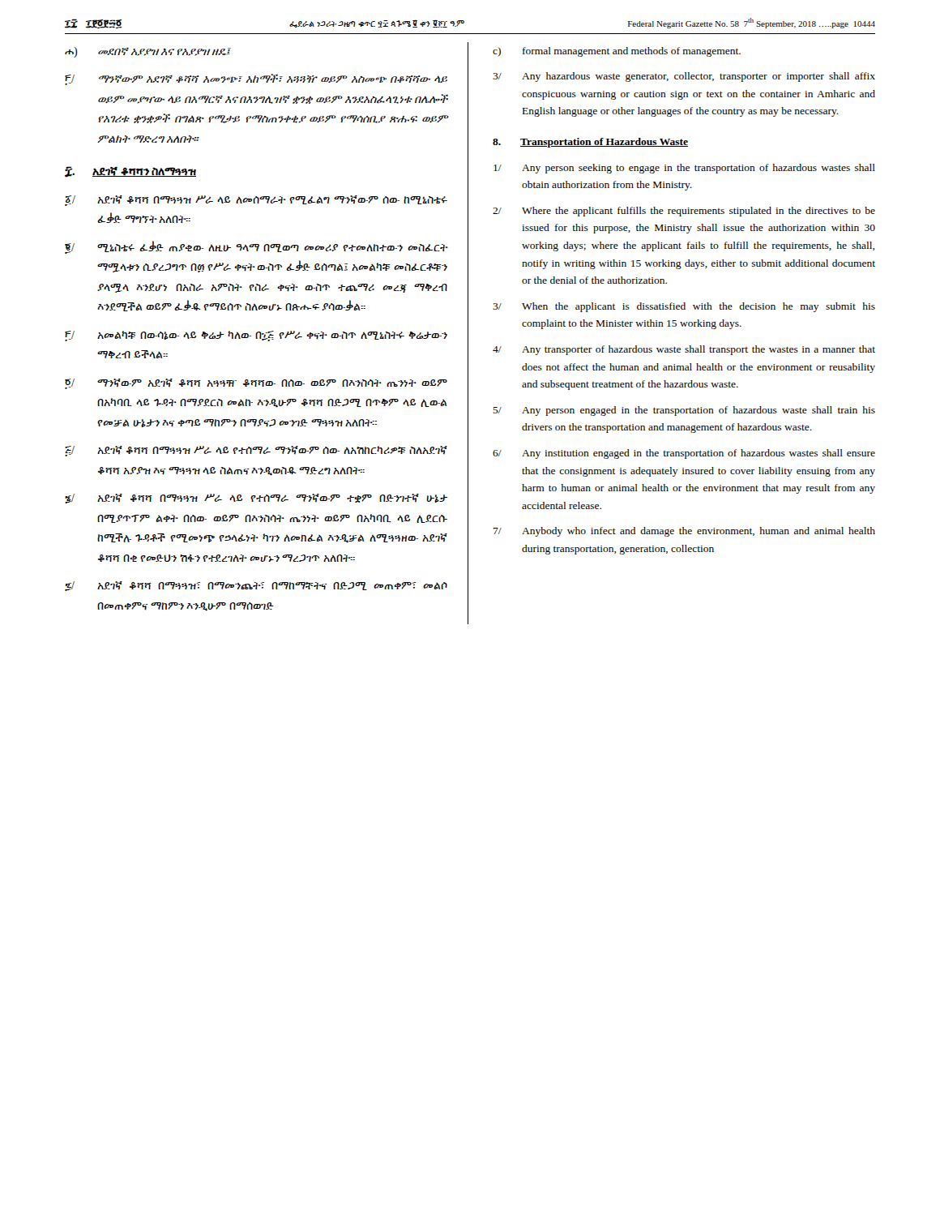፲፰ ፲፻፬፻፵፬ ፌደራል ነጋሪት ጋዜጣ ቁጥር ፶፰ ጳጉሜ ፪ ቀን ፪፻፲ ዓ.ም Federal Negarit Gazette No. 58 7th September, 2018 …..page 10444
ሐ)
መደበኛ አያያዝ እና የአያያዝ ዘዴ፤
፫/
ማንኛውም አደገኛ ቆሻሻ አመንጭ፣ አከማች፣ አጓጓዥ ወይም አስመጭ በቆሻሻው ላይ ወይም መያዣው ላይ በአማርኛ እና በእንግሊዝኛ ቋንቋ ወይም እንደአስፈላጊነቱ በሌሎች የአገሪቱ ቋንቋዎች በግልጽ የሚታይ የማስጠንቀቂያ ወይም የማሳሰቢያ ጽሑፍ ወይም ምልክት ማድረግ አለበት፡፡
፰.
አደገኛ ቆሻሻን ስለማጓጓዝ
፩/
አደገኛ ቆሻሻ በማጓጓዝ ሥራ ላይ ለመሰማራት የሚፈልግ ማንኛውም ሰው ከሚኒስቴሩ ፈቃድ ማግኘት አለበት፡፡
፪/
ሚኒስቴሩ ፈቃድ ጠያቂው ለዚሁ ዓላማ በሚወጣ መመሪያ የተመለከተውን መስፈርት ማሟላቱን ሲያረጋግጥ በ፴ የሥራ ቀናት ውስጥ ፈቃድ ይሰጣል፤ አመልካቹ መስፈርቶቹን ያላሟላ እንደሆነ በአስራ አምስት የስራ ቀናት ውስጥ ተጨማሪ መረጃ ማቅረብ እንደሚችል ወይም ፈቃዱ የማይሰጥ ስለመሆኑ በጽሑፍ ያሳውቃል፡፡
፫/
አመልካቹ በውሳኔው ላይ ቅሬታ ካለው በ፲፭ የሥራ ቀናት ውስጥ ለሚኒስትሩ ቅሬታውን ማቅረብ ይችላል፡፡
፬/
ማንኛውም አደገኛ ቆሻሻ አጓጓዥ ቆሻሻው በሰው ወይም በእንስሳት ጤንነት ወይም በአካባቢ ላይ ጉዳት በማያደርስ መልኩ እንዲሁም ቆሻሻ በድጋሚ በጥቅም ላይ ሊውል የመቻል ሁኔታን እና ቀጣይ ማከምን በማያናጋ መንገድ ማጓጓዝ አለበት።
፭/
አደገኛ ቆሻሻ በማጓጓዝ ሥራ ላይ የተሰማራ ማንኛውም ሰው ለአሽከርካሪዎቹ ስለአደገኛ ቆሻሻ አያያዝ እና ማጓጓዝ ላይ ስልጠና እንዲወስዱ ማድረግ አለበት፡፡
፮/
አደገኛ ቆሻሻ በማጓጓዝ ሥራ ላይ የተሰማራ ማንኛውም ተቋም በድንገተኛ ሁኔታ በሚያጥፕም ልቀት በሰው ወይም በእንስሳት ጤንነት ወይም በአካባቢ ላይ ሊደርሱ ከሚችሉ ጉዳቶች የሚመነጭ የኃላፊነት ካገን ለመክፈል እንዲቻል ለሚጓጓዘው አደገኛ ቆሻሻ በቂ የመድህን ሽፋን የተደረገለት መሆኑን ማረጋገጥ አለበት፡፡
፯/
አደገኛ ቆሻሻ በማጓጓዝ፣ በማመንጨት፣ በማከማቸትና በድጋሚ መጠቀም፣ መልሶ በመጠቀምና ማከምን እንዲሁም በማሰወገድ
c)
formal management and methods of management.
3/
Any hazardous waste generator, collector, transporter or importer shall affix conspicuous warning or caution sign or text on the container in Amharic and English language or other languages of the country as may be necessary.
8.
Transportation of Hazardous Waste
1/
Any person seeking to engage in the transportation of hazardous wastes shall obtain authorization from the Ministry.
2/
Where the applicant fulfills the requirements stipulated in the directives to be issued for this purpose, the Ministry shall issue the authorization within 30 working days; where the applicant fails to fulfill the requirements, he shall, notify in writing within 15 working days, either to submit additional document or the denial of the authorization.
3/
When the applicant is dissatisfied with the decision he may submit his complaint to the Minister within 15 working days.
4/
Any transporter of hazardous waste shall transport the wastes in a manner that does not affect the human and animal health or the environment or reusability and subsequent treatment of the hazardous waste.
5/
Any person engaged in the transportation of hazardous waste shall train his drivers on the transportation and management of hazardous waste.
6/
Any institution engaged in the transportation of hazardous wastes shall ensure that the consignment is adequately insured to cover liability ensuing from any harm to human or animal health or the environment that may result from any accidental release.
7/
Anybody who infect and damage the environment, human and animal health during transportation, generation, collection